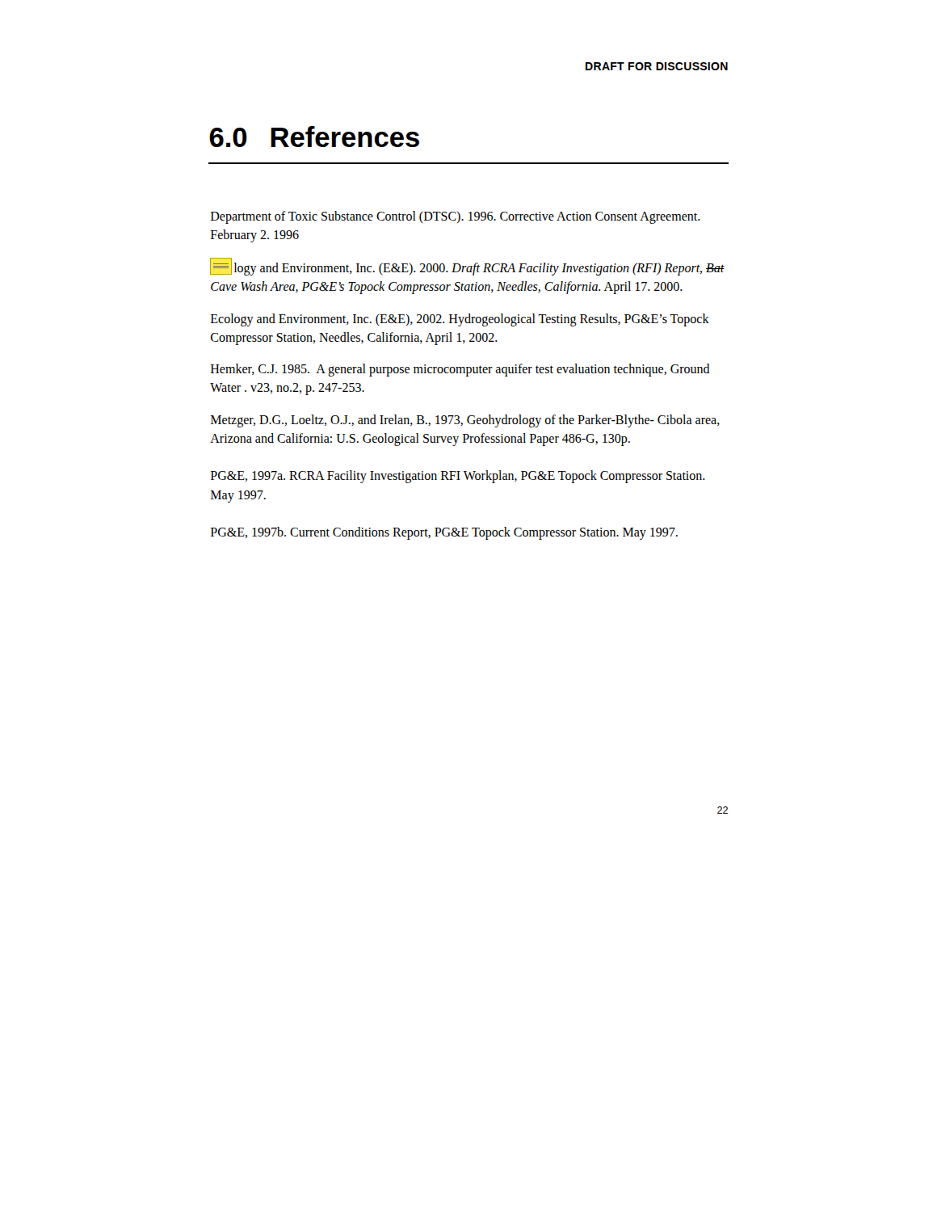DRAFT FOR DISCUSSION
6.0 References
Department of Toxic Substance Control (DTSC). 1996. Corrective Action Consent Agreement. February 2. 1996
logy and Environment, Inc. (E&E). 2000. Draft RCRA Facility Investigation (RFI) Report, Bat Cave Wash Area, PG&E’s Topock Compressor Station, Needles, California. April 17. 2000.
Ecology and Environment, Inc. (E&E), 2002. Hydrogeological Testing Results, PG&E’s Topock Compressor Station, Needles, California, April 1, 2002.
Hemker, C.J. 1985. A general purpose microcomputer aquifer test evaluation technique, Ground Water . v23, no.2, p. 247-253.
Metzger, D.G., Loeltz, O.J., and Irelan, B., 1973, Geohydrology of the Parker-Blythe- Cibola area, Arizona and California: U.S. Geological Survey Professional Paper 486-G, 130p.
PG&E, 1997a. RCRA Facility Investigation RFI Workplan, PG&E Topock Compressor Station. May 1997.
PG&E, 1997b. Current Conditions Report, PG&E Topock Compressor Station. May 1997.
22